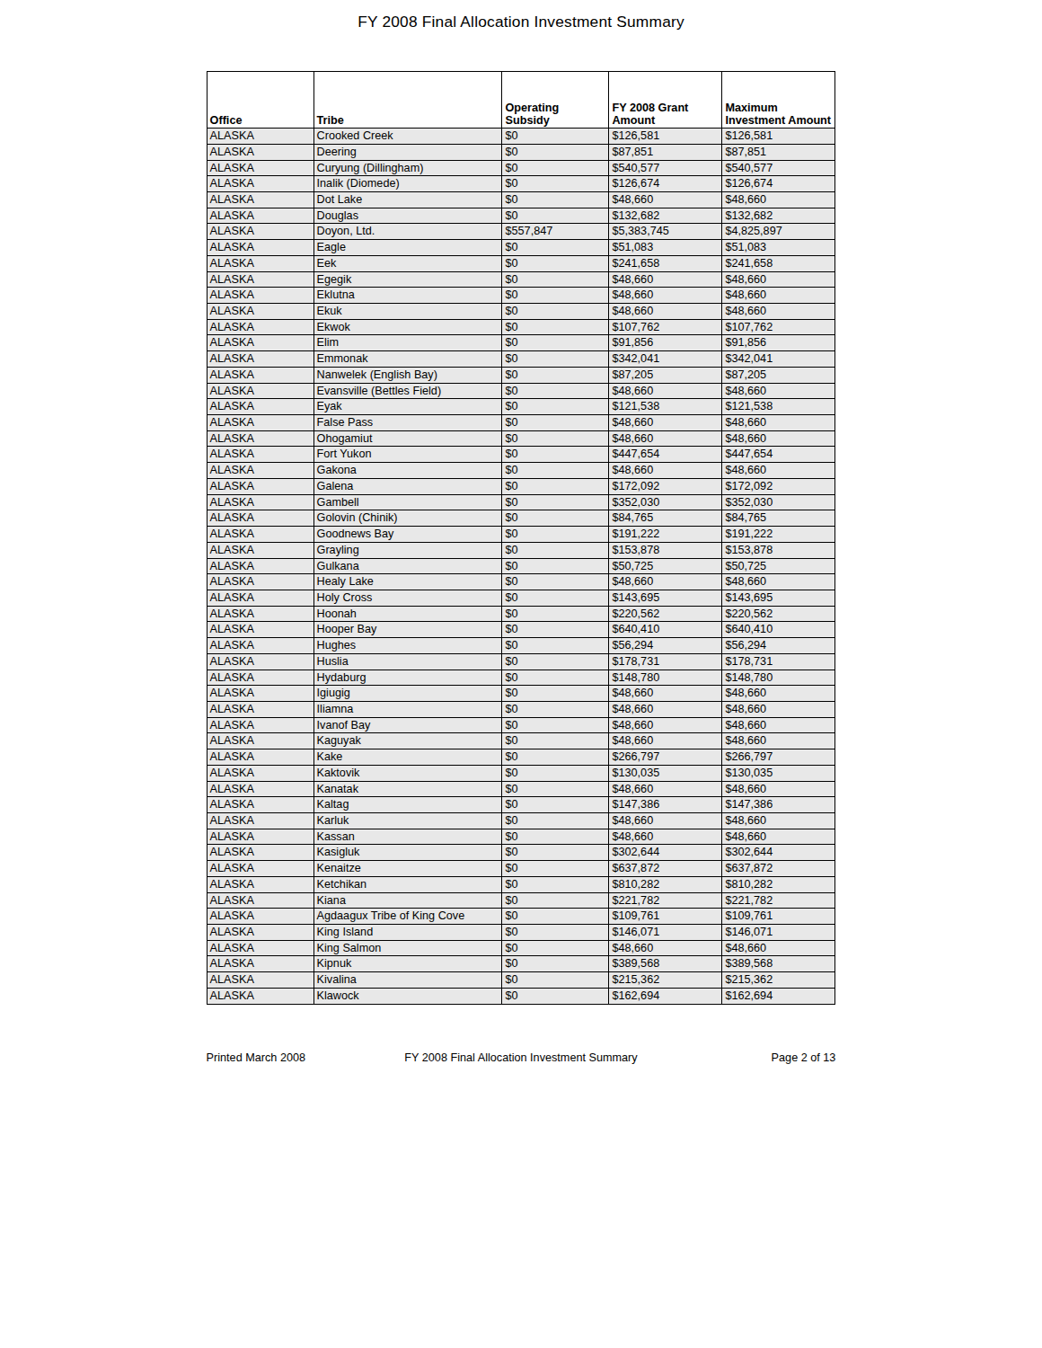FY 2008 Final Allocation Investment Summary
| Office | Tribe | Operating Subsidy | FY 2008 Grant Amount | Maximum Investment Amount |
| --- | --- | --- | --- | --- |
| ALASKA | Crooked Creek | $0 | $126,581 | $126,581 |
| ALASKA | Deering | $0 | $87,851 | $87,851 |
| ALASKA | Curyung (Dillingham) | $0 | $540,577 | $540,577 |
| ALASKA | Inalik (Diomede) | $0 | $126,674 | $126,674 |
| ALASKA | Dot Lake | $0 | $48,660 | $48,660 |
| ALASKA | Douglas | $0 | $132,682 | $132,682 |
| ALASKA | Doyon, Ltd. | $557,847 | $5,383,745 | $4,825,897 |
| ALASKA | Eagle | $0 | $51,083 | $51,083 |
| ALASKA | Eek | $0 | $241,658 | $241,658 |
| ALASKA | Egegik | $0 | $48,660 | $48,660 |
| ALASKA | Eklutna | $0 | $48,660 | $48,660 |
| ALASKA | Ekuk | $0 | $48,660 | $48,660 |
| ALASKA | Ekwok | $0 | $107,762 | $107,762 |
| ALASKA | Elim | $0 | $91,856 | $91,856 |
| ALASKA | Emmonak | $0 | $342,041 | $342,041 |
| ALASKA | Nanwelek (English Bay) | $0 | $87,205 | $87,205 |
| ALASKA | Evansville (Bettles Field) | $0 | $48,660 | $48,660 |
| ALASKA | Eyak | $0 | $121,538 | $121,538 |
| ALASKA | False Pass | $0 | $48,660 | $48,660 |
| ALASKA | Ohogamiut | $0 | $48,660 | $48,660 |
| ALASKA | Fort Yukon | $0 | $447,654 | $447,654 |
| ALASKA | Gakona | $0 | $48,660 | $48,660 |
| ALASKA | Galena | $0 | $172,092 | $172,092 |
| ALASKA | Gambell | $0 | $352,030 | $352,030 |
| ALASKA | Golovin (Chinik) | $0 | $84,765 | $84,765 |
| ALASKA | Goodnews Bay | $0 | $191,222 | $191,222 |
| ALASKA | Grayling | $0 | $153,878 | $153,878 |
| ALASKA | Gulkana | $0 | $50,725 | $50,725 |
| ALASKA | Healy Lake | $0 | $48,660 | $48,660 |
| ALASKA | Holy Cross | $0 | $143,695 | $143,695 |
| ALASKA | Hoonah | $0 | $220,562 | $220,562 |
| ALASKA | Hooper Bay | $0 | $640,410 | $640,410 |
| ALASKA | Hughes | $0 | $56,294 | $56,294 |
| ALASKA | Huslia | $0 | $178,731 | $178,731 |
| ALASKA | Hydaburg | $0 | $148,780 | $148,780 |
| ALASKA | Igiugig | $0 | $48,660 | $48,660 |
| ALASKA | Iliamna | $0 | $48,660 | $48,660 |
| ALASKA | Ivanof Bay | $0 | $48,660 | $48,660 |
| ALASKA | Kaguyak | $0 | $48,660 | $48,660 |
| ALASKA | Kake | $0 | $266,797 | $266,797 |
| ALASKA | Kaktovik | $0 | $130,035 | $130,035 |
| ALASKA | Kanatak | $0 | $48,660 | $48,660 |
| ALASKA | Kaltag | $0 | $147,386 | $147,386 |
| ALASKA | Karluk | $0 | $48,660 | $48,660 |
| ALASKA | Kassan | $0 | $48,660 | $48,660 |
| ALASKA | Kasigluk | $0 | $302,644 | $302,644 |
| ALASKA | Kenaitze | $0 | $637,872 | $637,872 |
| ALASKA | Ketchikan | $0 | $810,282 | $810,282 |
| ALASKA | Kiana | $0 | $221,782 | $221,782 |
| ALASKA | Agdaagux Tribe of King Cove | $0 | $109,761 | $109,761 |
| ALASKA | King Island | $0 | $146,071 | $146,071 |
| ALASKA | King Salmon | $0 | $48,660 | $48,660 |
| ALASKA | Kipnuk | $0 | $389,568 | $389,568 |
| ALASKA | Kivalina | $0 | $215,362 | $215,362 |
| ALASKA | Klawock | $0 | $162,694 | $162,694 |
Printed March 2008
FY 2008 Final Allocation Investment Summary
Page 2 of 13